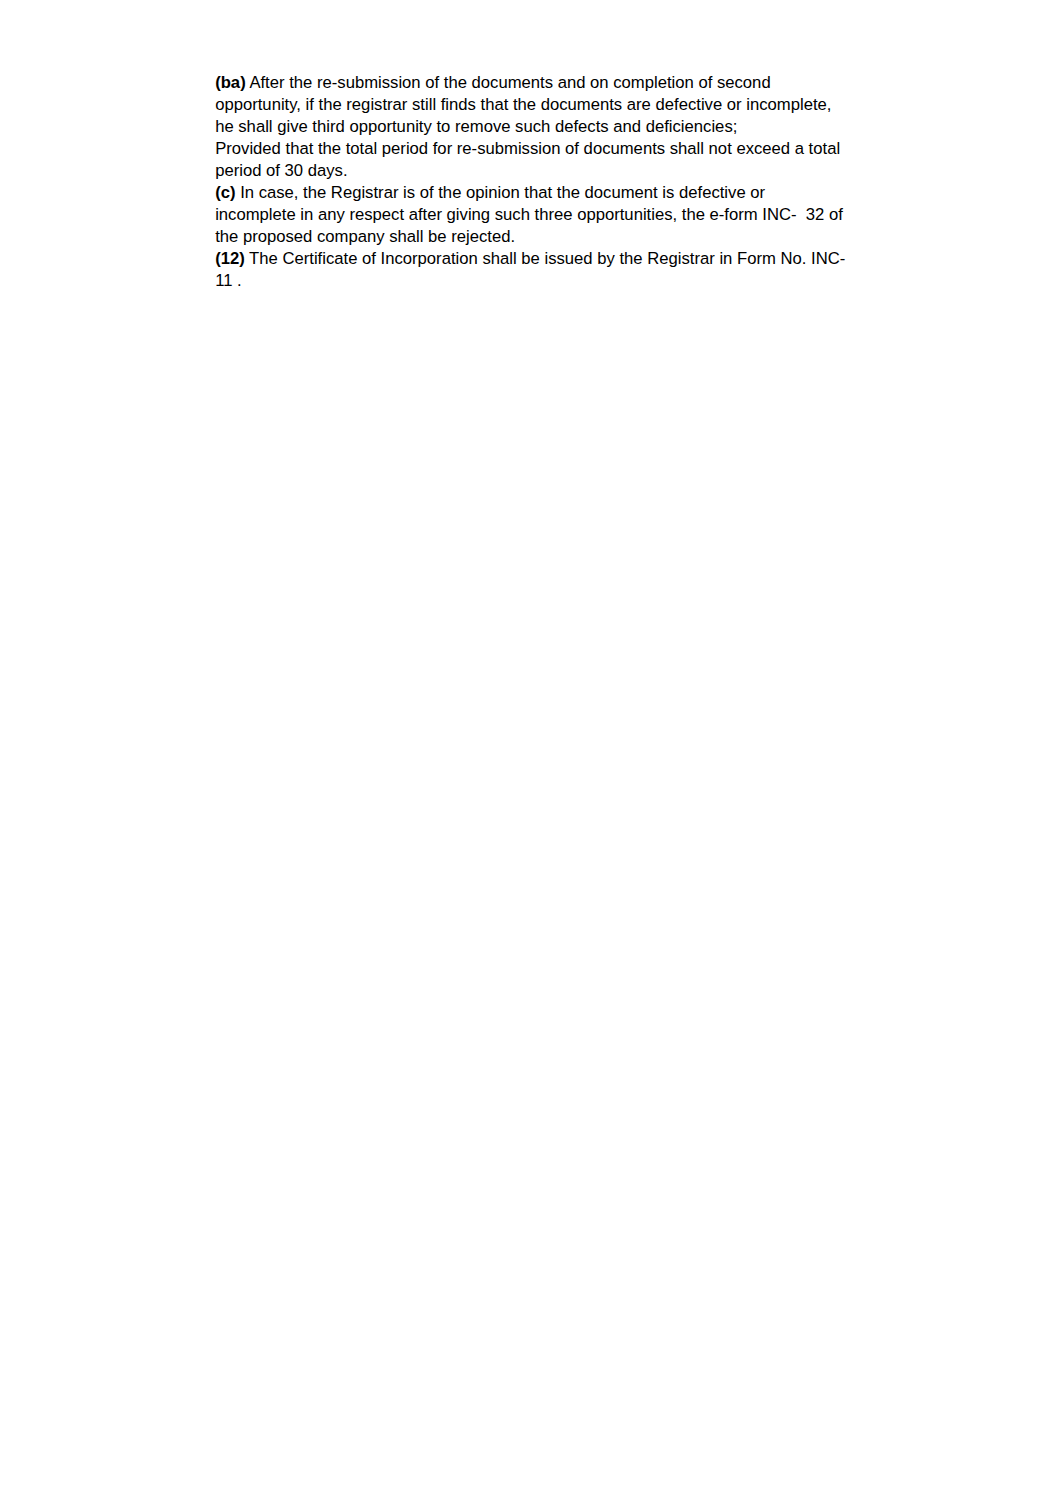(ba) After the re-submission of the documents and on completion of second opportunity, if the registrar still finds that the documents are defective or incomplete, he shall give third opportunity to remove such defects and deficiencies;
Provided that the total period for re-submission of documents shall not exceed a total period of 30 days.
(c) In case, the Registrar is of the opinion that the document is defective or incomplete in any respect after giving such three opportunities, the e-form INC- 32 of the proposed company shall be rejected.
(12) The Certificate of Incorporation shall be issued by the Registrar in Form No. INC-11 .